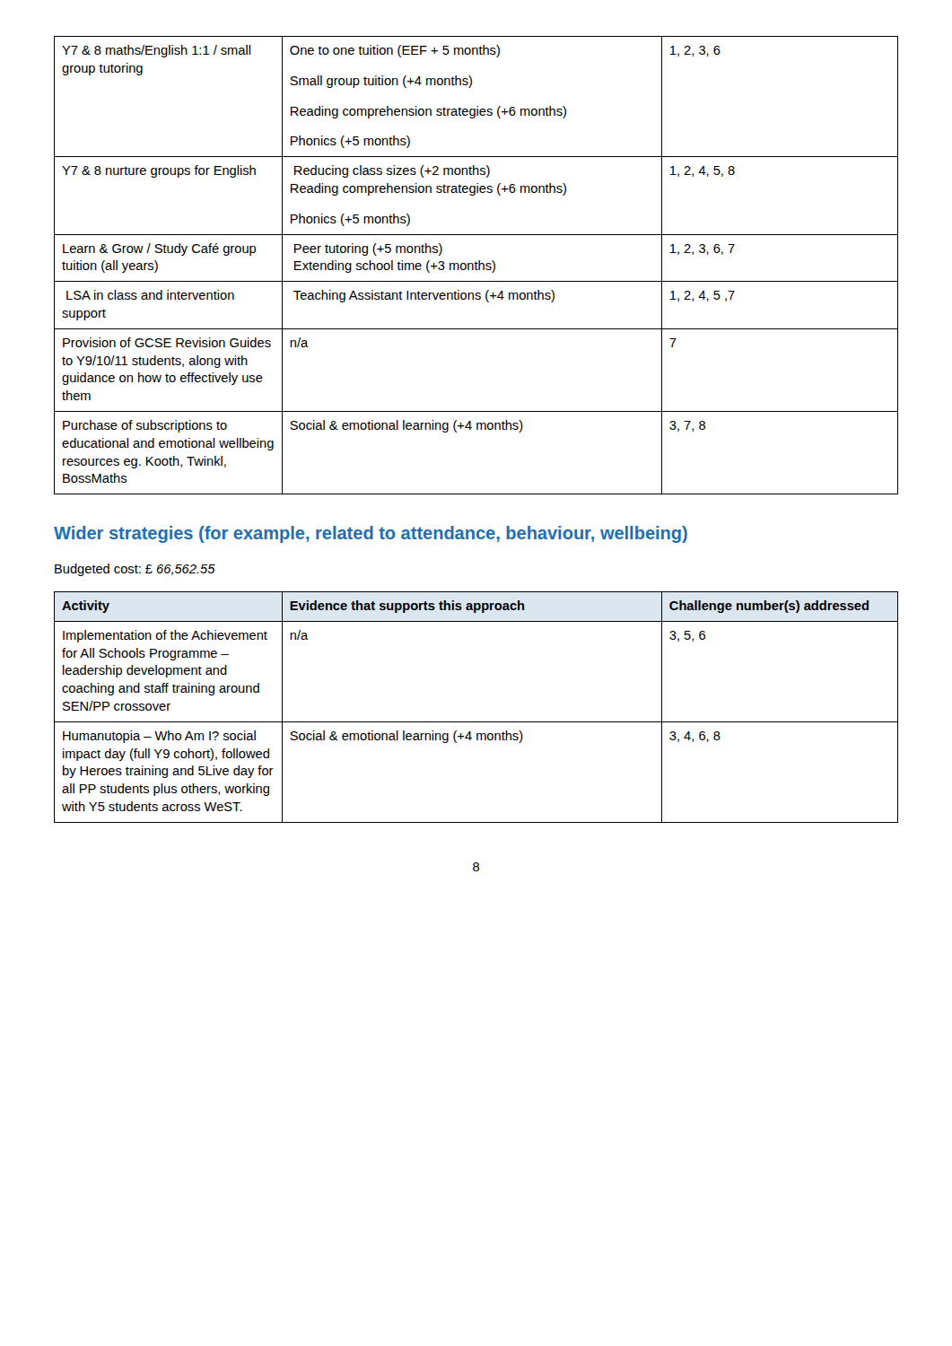| Y7 & 8 maths/English 1:1 / small group tutoring | One to one tuition (EEF + 5 months) Small group tuition (+4 months) Reading comprehension strategies (+6 months) Phonics (+5 months) | 1, 2, 3, 6 |
| Y7 & 8 nurture groups for English | Reducing class sizes (+2 months) Reading comprehension strategies (+6 months) Phonics (+5 months) | 1, 2, 4, 5, 8 |
| Learn & Grow / Study Café group tuition (all years) | Peer tutoring (+5 months) Extending school time (+3 months) | 1, 2, 3, 6, 7 |
| LSA in class and intervention support | Teaching Assistant Interventions (+4 months) | 1, 2, 4, 5 ,7 |
| Provision of GCSE Revision Guides to Y9/10/11 students, along with guidance on how to effectively use them | n/a | 7 |
| Purchase of subscriptions to educational and emotional wellbeing resources eg. Kooth, Twinkl, BossMaths | Social & emotional learning (+4 months) | 3, 7, 8 |
Wider strategies (for example, related to attendance, behaviour, wellbeing)
Budgeted cost: £ 66,562.55
| Activity | Evidence that supports this approach | Challenge number(s) addressed |
| --- | --- | --- |
| Implementation of the Achievement for All Schools Programme – leadership development and coaching and staff training around SEN/PP crossover | n/a | 3, 5, 6 |
| Humanutopia – Who Am I? social impact day (full Y9 cohort), followed by Heroes training and 5Live day for all PP students plus others, working with Y5 students across WeST. | Social & emotional learning (+4 months) | 3, 4, 6, 8 |
8